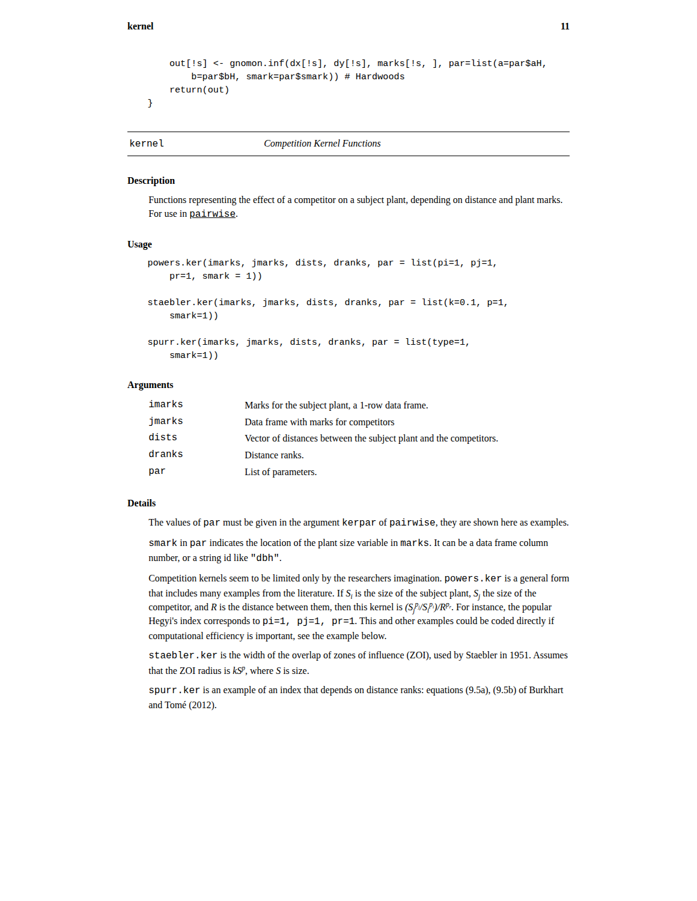kernel 11
    out[!s] <- gnomon.inf(dx[!s], dy[!s], marks[!s, ], par=list(a=par$aH,
        b=par$bH, smark=par$smark)) # Hardwoods
    return(out)
}
kernel Competition Kernel Functions
Description
Functions representing the effect of a competitor on a subject plant, depending on distance and plant marks. For use in pairwise.
Usage
powers.ker(imarks, jmarks, dists, dranks, par = list(pi=1, pj=1,
    pr=1, smark = 1))

staebler.ker(imarks, jmarks, dists, dranks, par = list(k=0.1, p=1,
    smark=1))

spurr.ker(imarks, jmarks, dists, dranks, par = list(type=1,
    smark=1))
Arguments
imarks
Marks for the subject plant, a 1-row data frame.
jmarks
Data frame with marks for competitors
dists
Vector of distances between the subject plant and the competitors.
dranks
Distance ranks.
par
List of parameters.
Details
The values of par must be given in the argument kerpar of pairwise, they are shown here as examples.
smark in par indicates the location of the plant size variable in marks. It can be a data frame column number, or a string id like "dbh".
Competition kernels seem to be limited only by the researchers imagination. powers.ker is a general form that includes many examples from the literature. If Si is the size of the subject plant, Sj the size of the competitor, and R is the distance between them, then this kernel is (Sjpj/Sipi)/Rpr. For instance, the popular Hegyi's index corresponds to pi=1, pj=1, pr=1. This and other examples could be coded directly if computational efficiency is important, see the example below.
staebler.ker is the width of the overlap of zones of influence (ZOI), used by Staebler in 1951. Assumes that the ZOI radius is kSp, where S is size.
spurr.ker is an example of an index that depends on distance ranks: equations (9.5a), (9.5b) of Burkhart and Tomé (2012).